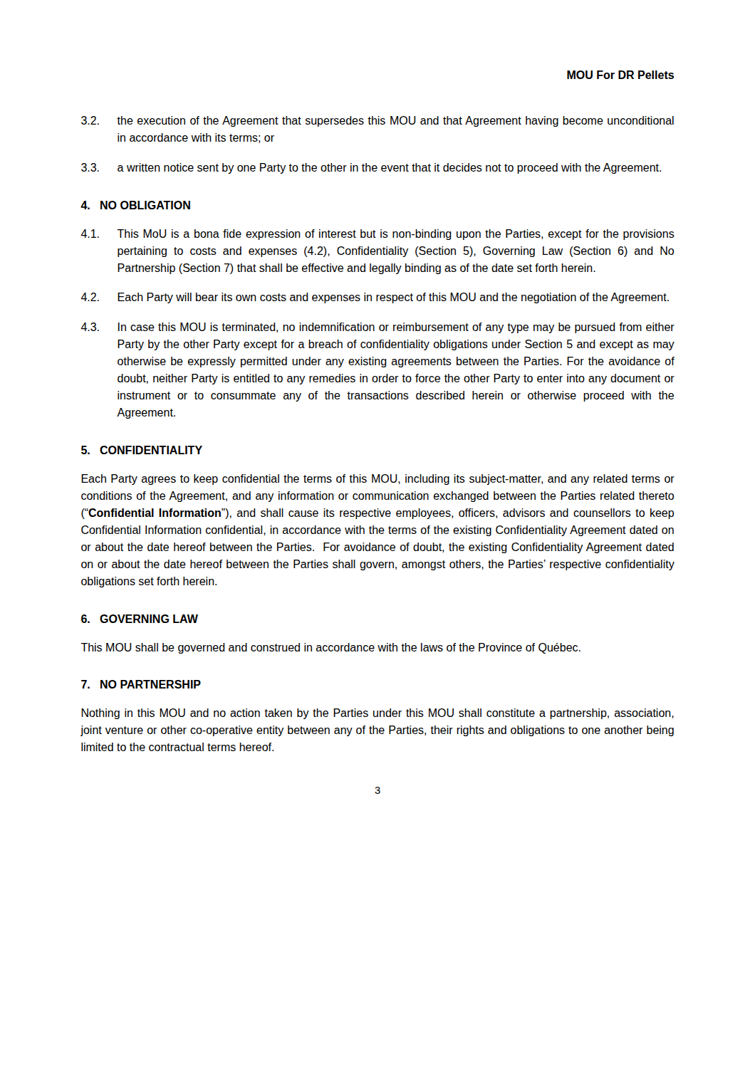MOU For DR Pellets
3.2. the execution of the Agreement that supersedes this MOU and that Agreement having become unconditional in accordance with its terms; or
3.3. a written notice sent by one Party to the other in the event that it decides not to proceed with the Agreement.
4. NO OBLIGATION
4.1. This MoU is a bona fide expression of interest but is non-binding upon the Parties, except for the provisions pertaining to costs and expenses (4.2), Confidentiality (Section 5), Governing Law (Section 6) and No Partnership (Section 7) that shall be effective and legally binding as of the date set forth herein.
4.2. Each Party will bear its own costs and expenses in respect of this MOU and the negotiation of the Agreement.
4.3. In case this MOU is terminated, no indemnification or reimbursement of any type may be pursued from either Party by the other Party except for a breach of confidentiality obligations under Section 5 and except as may otherwise be expressly permitted under any existing agreements between the Parties. For the avoidance of doubt, neither Party is entitled to any remedies in order to force the other Party to enter into any document or instrument or to consummate any of the transactions described herein or otherwise proceed with the Agreement.
5. CONFIDENTIALITY
Each Party agrees to keep confidential the terms of this MOU, including its subject-matter, and any related terms or conditions of the Agreement, and any information or communication exchanged between the Parties related thereto (“Confidential Information”), and shall cause its respective employees, officers, advisors and counsellors to keep Confidential Information confidential, in accordance with the terms of the existing Confidentiality Agreement dated on or about the date hereof between the Parties. For avoidance of doubt, the existing Confidentiality Agreement dated on or about the date hereof between the Parties shall govern, amongst others, the Parties’ respective confidentiality obligations set forth herein.
6. GOVERNING LAW
This MOU shall be governed and construed in accordance with the laws of the Province of Québec.
7. NO PARTNERSHIP
Nothing in this MOU and no action taken by the Parties under this MOU shall constitute a partnership, association, joint venture or other co-operative entity between any of the Parties, their rights and obligations to one another being limited to the contractual terms hereof.
3